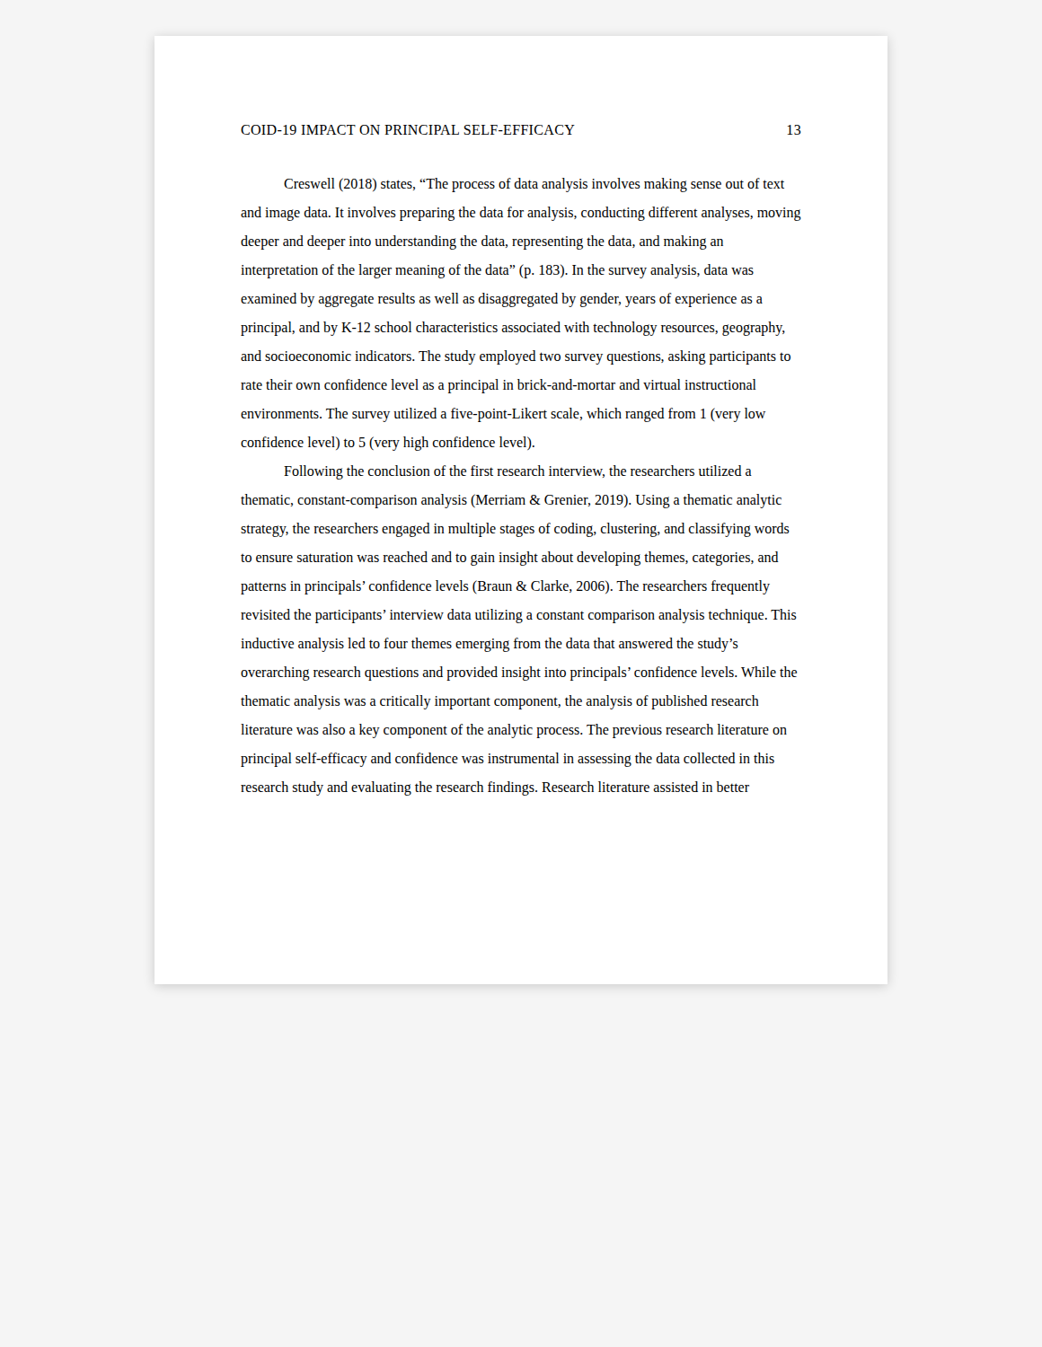COID-19 Impact on Principal Self-Efficacy 13
Creswell (2018) states, “The process of data analysis involves making sense out of text and image data. It involves preparing the data for analysis, conducting different analyses, moving deeper and deeper into understanding the data, representing the data, and making an interpretation of the larger meaning of the data” (p. 183). In the survey analysis, data was examined by aggregate results as well as disaggregated by gender, years of experience as a principal, and by K-12 school characteristics associated with technology resources, geography, and socioeconomic indicators. The study employed two survey questions, asking participants to rate their own confidence level as a principal in brick-and-mortar and virtual instructional environments. The survey utilized a five-point-Likert scale, which ranged from 1 (very low confidence level) to 5 (very high confidence level).
Following the conclusion of the first research interview, the researchers utilized a thematic, constant-comparison analysis (Merriam & Grenier, 2019). Using a thematic analytic strategy, the researchers engaged in multiple stages of coding, clustering, and classifying words to ensure saturation was reached and to gain insight about developing themes, categories, and patterns in principals’ confidence levels (Braun & Clarke, 2006). The researchers frequently revisited the participants’ interview data utilizing a constant comparison analysis technique. This inductive analysis led to four themes emerging from the data that answered the study’s overarching research questions and provided insight into principals’ confidence levels. While the thematic analysis was a critically important component, the analysis of published research literature was also a key component of the analytic process. The previous research literature on principal self-efficacy and confidence was instrumental in assessing the data collected in this research study and evaluating the research findings. Research literature assisted in better